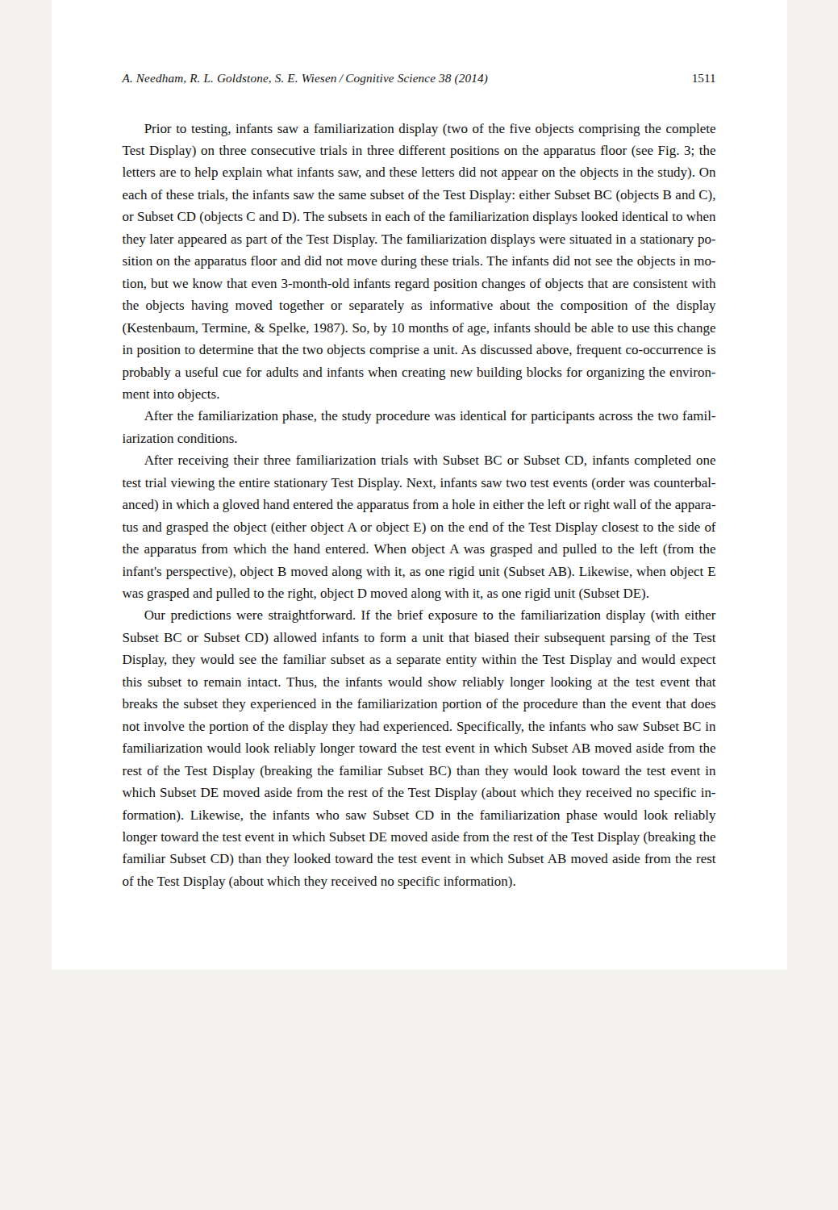A. Needham, R. L. Goldstone, S. E. Wiesen / Cognitive Science 38 (2014) 1511
Prior to testing, infants saw a familiarization display (two of the five objects comprising the complete Test Display) on three consecutive trials in three different positions on the apparatus floor (see Fig. 3; the letters are to help explain what infants saw, and these letters did not appear on the objects in the study). On each of these trials, the infants saw the same subset of the Test Display: either Subset BC (objects B and C), or Subset CD (objects C and D). The subsets in each of the familiarization displays looked identical to when they later appeared as part of the Test Display. The familiarization displays were situated in a stationary position on the apparatus floor and did not move during these trials. The infants did not see the objects in motion, but we know that even 3-month-old infants regard position changes of objects that are consistent with the objects having moved together or separately as informative about the composition of the display (Kestenbaum, Termine, & Spelke, 1987). So, by 10 months of age, infants should be able to use this change in position to determine that the two objects comprise a unit. As discussed above, frequent co-occurrence is probably a useful cue for adults and infants when creating new building blocks for organizing the environment into objects.
After the familiarization phase, the study procedure was identical for participants across the two familiarization conditions.
After receiving their three familiarization trials with Subset BC or Subset CD, infants completed one test trial viewing the entire stationary Test Display. Next, infants saw two test events (order was counterbalanced) in which a gloved hand entered the apparatus from a hole in either the left or right wall of the apparatus and grasped the object (either object A or object E) on the end of the Test Display closest to the side of the apparatus from which the hand entered. When object A was grasped and pulled to the left (from the infant's perspective), object B moved along with it, as one rigid unit (Subset AB). Likewise, when object E was grasped and pulled to the right, object D moved along with it, as one rigid unit (Subset DE).
Our predictions were straightforward. If the brief exposure to the familiarization display (with either Subset BC or Subset CD) allowed infants to form a unit that biased their subsequent parsing of the Test Display, they would see the familiar subset as a separate entity within the Test Display and would expect this subset to remain intact. Thus, the infants would show reliably longer looking at the test event that breaks the subset they experienced in the familiarization portion of the procedure than the event that does not involve the portion of the display they had experienced. Specifically, the infants who saw Subset BC in familiarization would look reliably longer toward the test event in which Subset AB moved aside from the rest of the Test Display (breaking the familiar Subset BC) than they would look toward the test event in which Subset DE moved aside from the rest of the Test Display (about which they received no specific information). Likewise, the infants who saw Subset CD in the familiarization phase would look reliably longer toward the test event in which Subset DE moved aside from the rest of the Test Display (breaking the familiar Subset CD) than they looked toward the test event in which Subset AB moved aside from the rest of the Test Display (about which they received no specific information).